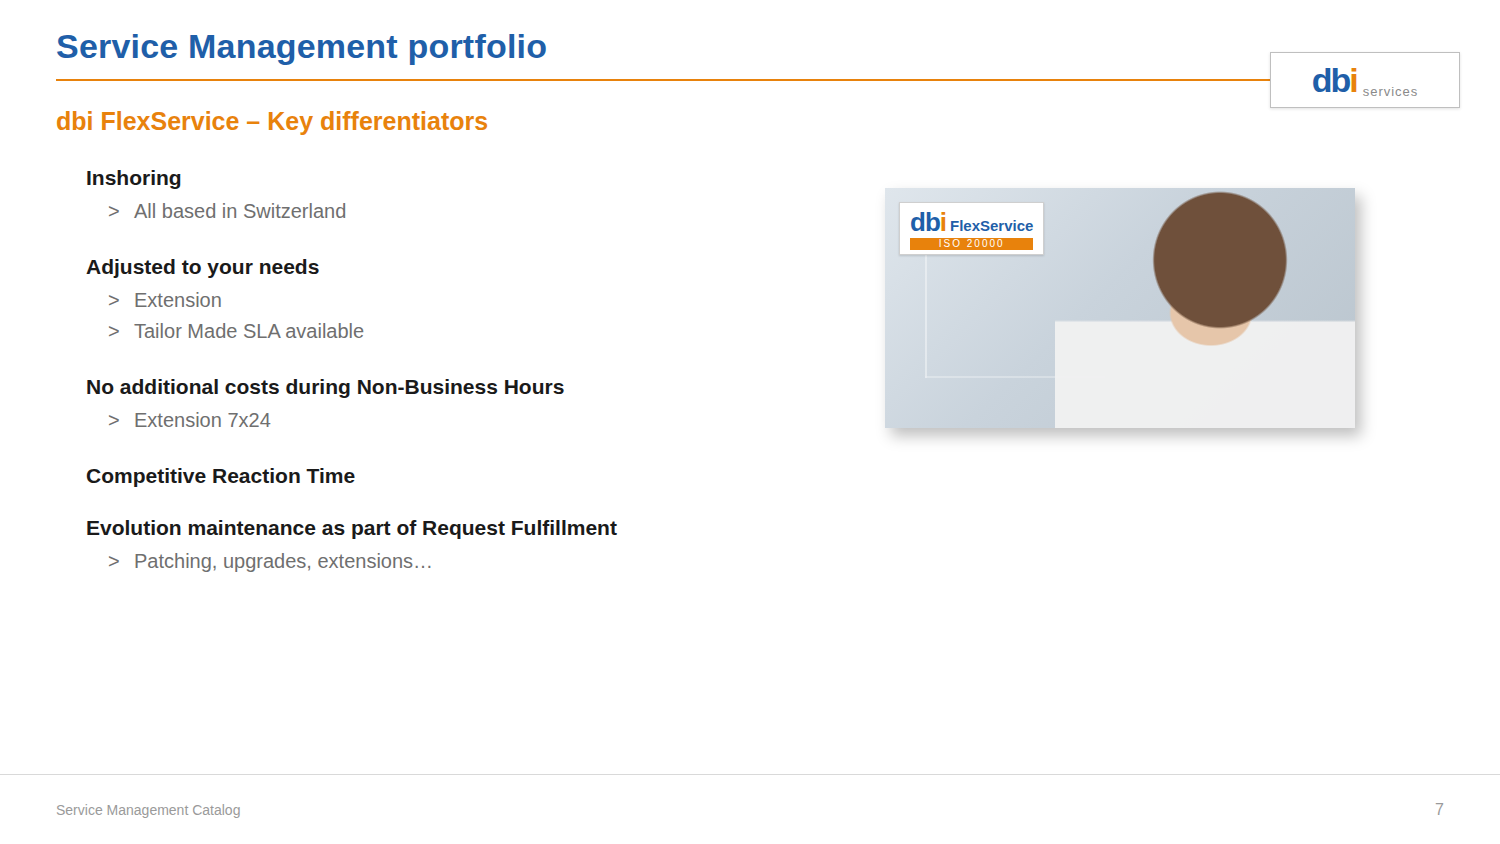dbi services
Service Management portfolio
dbi FlexService – Key differentiators
Inshoring
All based in Switzerland
Adjusted to your needs
Extension
Tailor Made SLA available
No additional costs during Non-Business Hours
Extension 7x24
Competitive Reaction Time
Evolution maintenance as part of Request Fulfillment
Patching, upgrades, extensions…
dbi FlexService ISO 20000
Service Management Catalog 7